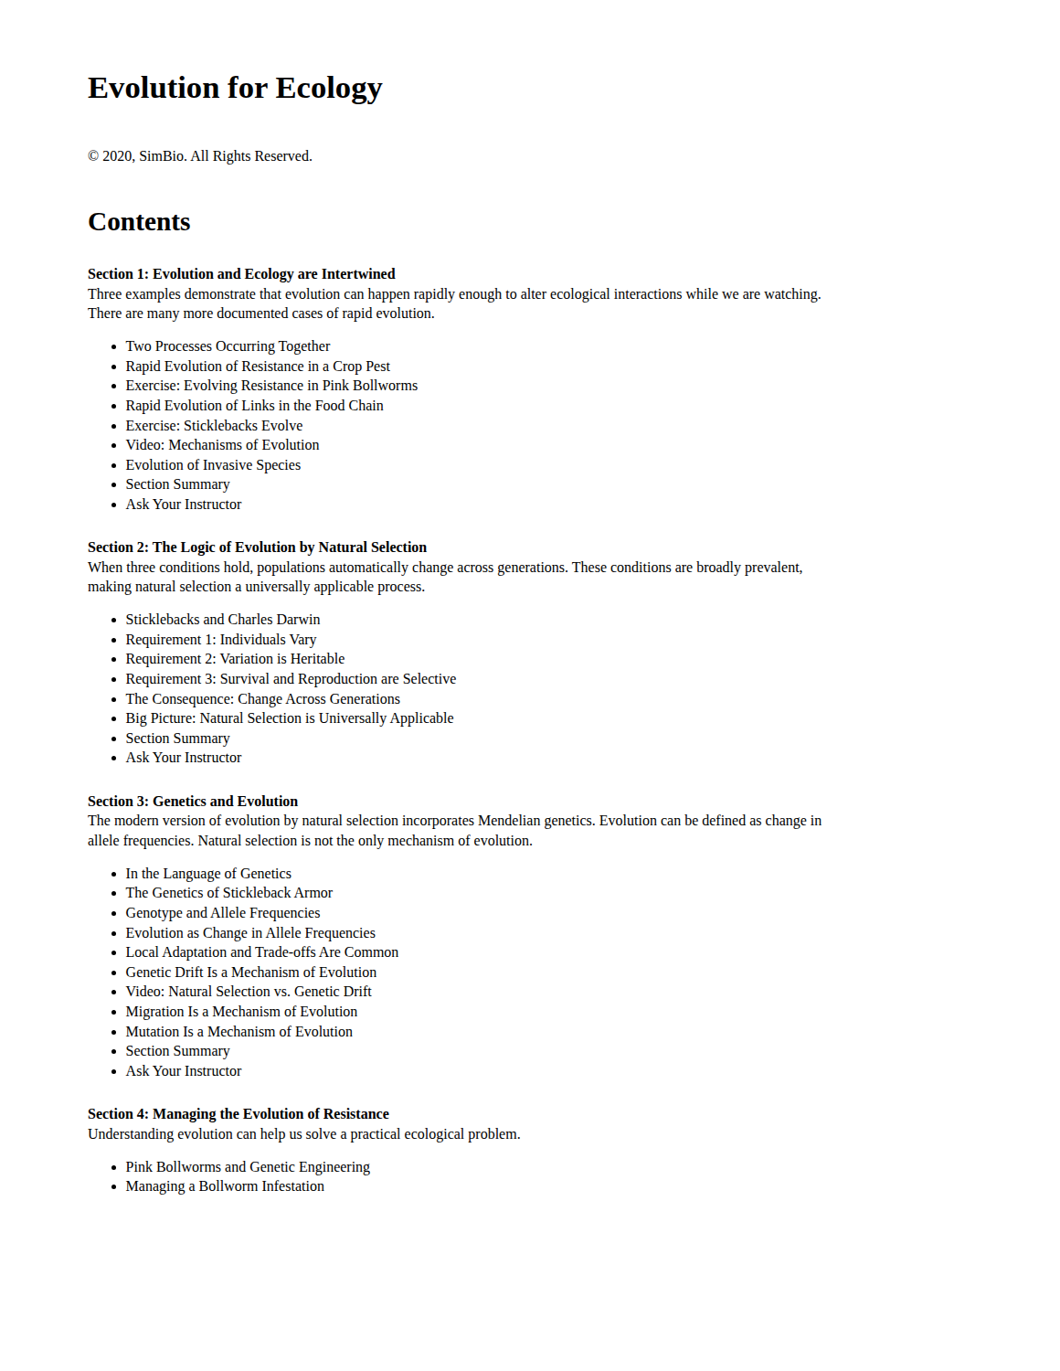Evolution for Ecology
© 2020, SimBio. All Rights Reserved.
Contents
Section 1: Evolution and Ecology are Intertwined
Three examples demonstrate that evolution can happen rapidly enough to alter ecological interactions while we are watching. There are many more documented cases of rapid evolution.
Two Processes Occurring Together
Rapid Evolution of Resistance in a Crop Pest
Exercise: Evolving Resistance in Pink Bollworms
Rapid Evolution of Links in the Food Chain
Exercise: Sticklebacks Evolve
Video: Mechanisms of Evolution
Evolution of Invasive Species
Section Summary
Ask Your Instructor
Section 2: The Logic of Evolution by Natural Selection
When three conditions hold, populations automatically change across generations. These conditions are broadly prevalent, making natural selection a universally applicable process.
Sticklebacks and Charles Darwin
Requirement 1: Individuals Vary
Requirement 2: Variation is Heritable
Requirement 3: Survival and Reproduction are Selective
The Consequence: Change Across Generations
Big Picture: Natural Selection is Universally Applicable
Section Summary
Ask Your Instructor
Section 3: Genetics and Evolution
The modern version of evolution by natural selection incorporates Mendelian genetics. Evolution can be defined as change in allele frequencies. Natural selection is not the only mechanism of evolution.
In the Language of Genetics
The Genetics of Stickleback Armor
Genotype and Allele Frequencies
Evolution as Change in Allele Frequencies
Local Adaptation and Trade-offs Are Common
Genetic Drift Is a Mechanism of Evolution
Video: Natural Selection vs. Genetic Drift
Migration Is a Mechanism of Evolution
Mutation Is a Mechanism of Evolution
Section Summary
Ask Your Instructor
Section 4: Managing the Evolution of Resistance
Understanding evolution can help us solve a practical ecological problem.
Pink Bollworms and Genetic Engineering
Managing a Bollworm Infestation